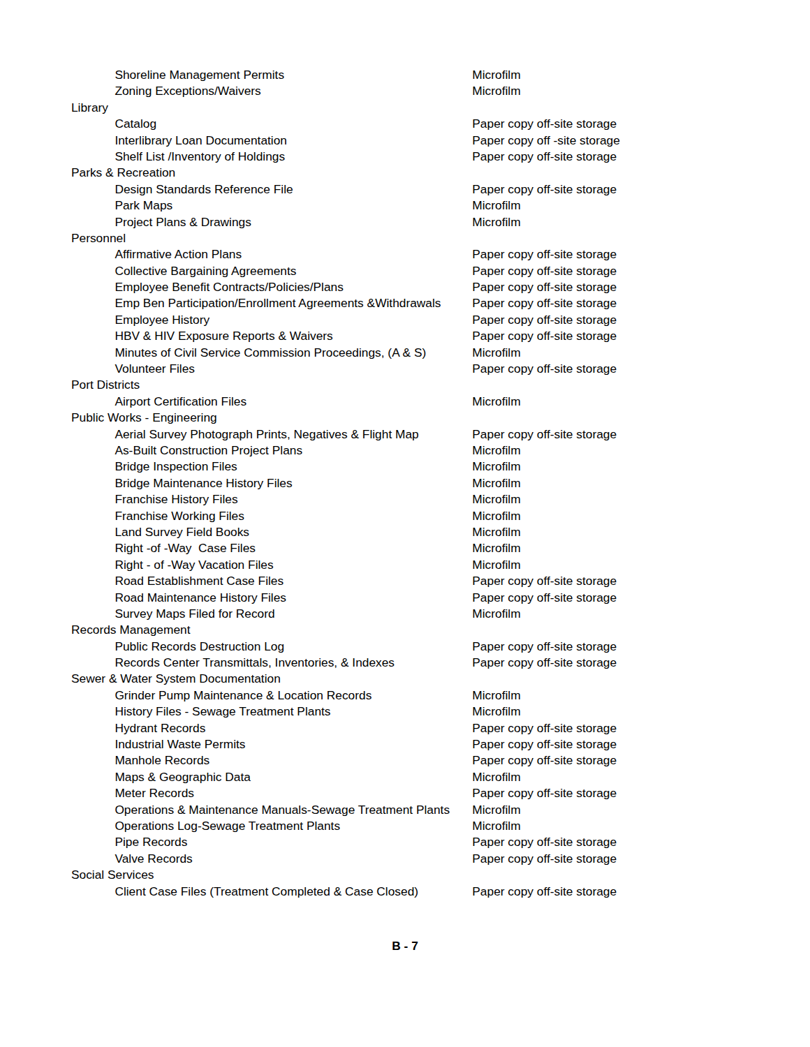| Shoreline Management Permits | Microfilm |
| Zoning Exceptions/Waivers | Microfilm |
| Library | |
| Catalog | Paper copy off-site storage |
| Interlibrary Loan Documentation | Paper copy off -site storage |
| Shelf List /Inventory of Holdings | Paper copy off-site storage |
| Parks & Recreation | |
| Design Standards Reference File | Paper copy off-site storage |
| Park Maps | Microfilm |
| Project Plans & Drawings | Microfilm |
| Personnel | |
| Affirmative Action Plans | Paper copy off-site storage |
| Collective Bargaining Agreements | Paper copy off-site storage |
| Employee Benefit Contracts/Policies/Plans | Paper copy off-site storage |
| Emp Ben Participation/Enrollment Agreements &Withdrawals | Paper copy off-site storage |
| Employee History | Paper copy off-site storage |
| HBV & HIV Exposure Reports & Waivers | Paper copy off-site storage |
| Minutes of Civil Service Commission Proceedings, (A & S) | Microfilm |
| Volunteer Files | Paper copy off-site storage |
| Port Districts | |
| Airport Certification Files | Microfilm |
| Public Works - Engineering | |
| Aerial Survey Photograph Prints, Negatives & Flight Map | Paper copy off-site storage |
| As-Built Construction Project Plans | Microfilm |
| Bridge Inspection Files | Microfilm |
| Bridge Maintenance History Files | Microfilm |
| Franchise History Files | Microfilm |
| Franchise Working Files | Microfilm |
| Land Survey Field Books | Microfilm |
| Right -of -Way Case Files | Microfilm |
| Right - of -Way Vacation Files | Microfilm |
| Road Establishment Case Files | Paper copy off-site storage |
| Road Maintenance History Files | Paper copy off-site storage |
| Survey Maps Filed for Record | Microfilm |
| Records Management | |
| Public Records Destruction Log | Paper copy off-site storage |
| Records Center Transmittals, Inventories, & Indexes | Paper copy off-site storage |
| Sewer & Water System Documentation | |
| Grinder Pump Maintenance & Location Records | Microfilm |
| History Files - Sewage Treatment Plants | Microfilm |
| Hydrant Records | Paper copy off-site storage |
| Industrial Waste Permits | Paper copy off-site storage |
| Manhole Records | Paper copy off-site storage |
| Maps & Geographic Data | Microfilm |
| Meter Records | Paper copy off-site storage |
| Operations & Maintenance Manuals-Sewage Treatment Plants | Microfilm |
| Operations Log-Sewage Treatment Plants | Microfilm |
| Pipe Records | Paper copy off-site storage |
| Valve Records | Paper copy off-site storage |
| Social Services | |
| Client Case Files (Treatment Completed & Case Closed) | Paper copy off-site storage |
B - 7